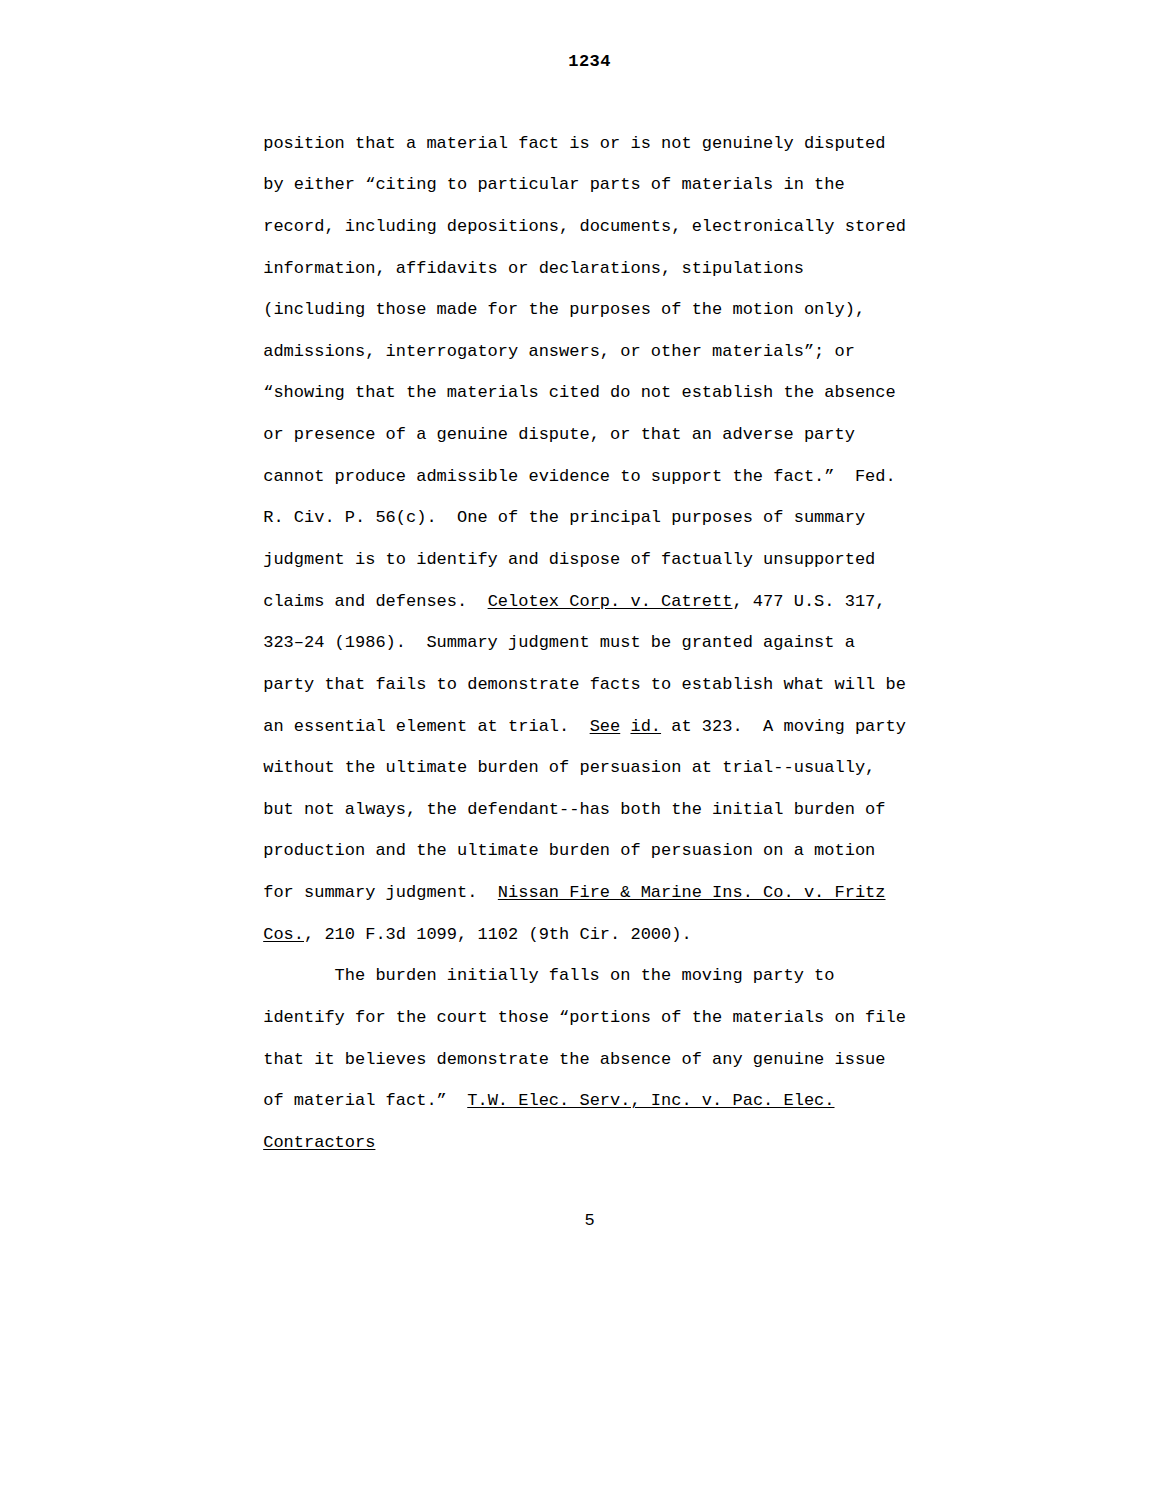1234
position that a material fact is or is not genuinely disputed by either “citing to particular parts of materials in the record, including depositions, documents, electronically stored information, affidavits or declarations, stipulations (including those made for the purposes of the motion only), admissions, interrogatory answers, or other materials”; or “showing that the materials cited do not establish the absence or presence of a genuine dispute, or that an adverse party cannot produce admissible evidence to support the fact.” Fed. R. Civ. P. 56(c). One of the principal purposes of summary judgment is to identify and dispose of factually unsupported claims and defenses. Celotex Corp. v. Catrett, 477 U.S. 317, 323–24 (1986). Summary judgment must be granted against a party that fails to demonstrate facts to establish what will be an essential element at trial. See id. at 323. A moving party without the ultimate burden of persuasion at trial--usually, but not always, the defendant--has both the initial burden of production and the ultimate burden of persuasion on a motion for summary judgment. Nissan Fire & Marine Ins. Co. v. Fritz Cos., 210 F.3d 1099, 1102 (9th Cir. 2000).
The burden initially falls on the moving party to identify for the court those “portions of the materials on file that it believes demonstrate the absence of any genuine issue of material fact.” T.W. Elec. Serv., Inc. v. Pac. Elec. Contractors
5